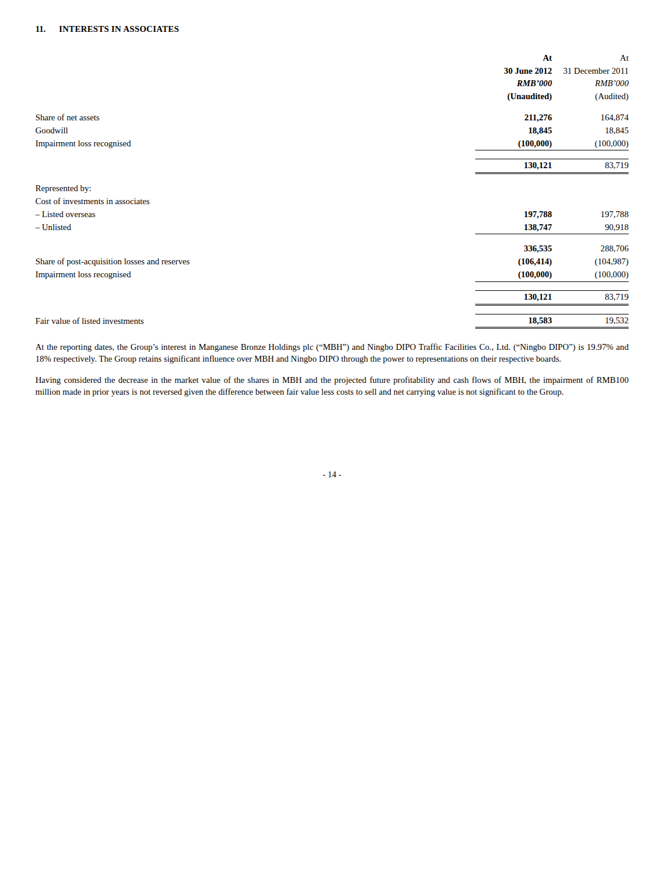11.
INTERESTS IN ASSOCIATES
| | At | At |
| | 30 June 2012 | 31 December 2011 |
| | RMB’000 | RMB’000 |
| | (Unaudited) | (Audited) |
| Share of net assets | 211,276 | 164,874 |
| Goodwill | 18,845 | 18,845 |
| Impairment loss recognised | (100,000) | (100,000) |
| | 130,121 | 83,719 |
| Represented by: | | |
| Cost of investments in associates | | |
| – Listed overseas | 197,788 | 197,788 |
| – Unlisted | 138,747 | 90,918 |
| | 336,535 | 288,706 |
| Share of post-acquisition losses and reserves | (106,414) | (104,987) |
| Impairment loss recognised | (100,000) | (100,000) |
| | 130,121 | 83,719 |
| Fair value of listed investments | 18,583 | 19,532 |
At the reporting dates, the Group’s interest in Manganese Bronze Holdings plc (“MBH”) and Ningbo DIPO Traffic Facilities Co., Ltd. (“Ningbo DIPO”) is 19.97% and 18% respectively. The Group retains significant influence over MBH and Ningbo DIPO through the power to representations on their respective boards.
Having considered the decrease in the market value of the shares in MBH and the projected future profitability and cash flows of MBH, the impairment of RMB100 million made in prior years is not reversed given the difference between fair value less costs to sell and net carrying value is not significant to the Group.
- 14 -